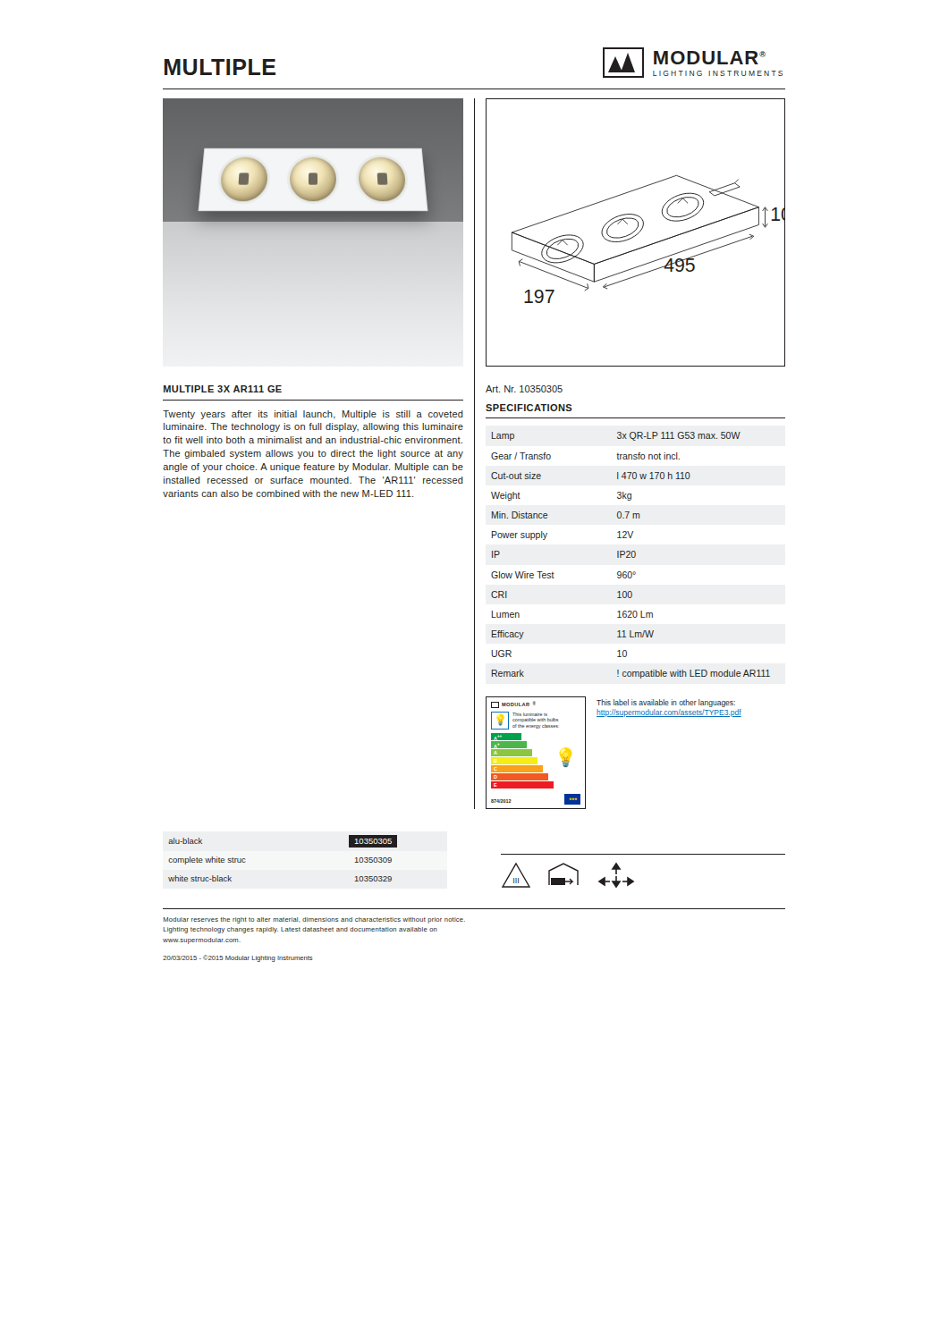MULTIPLE
MODULAR®
LIGHTING INSTRUMENTS
MULTIPLE 3X AR111 GE
Twenty years after its initial launch, Multiple is still a coveted luminaire. The technology is on full display, allowing this luminaire to fit well into both a minimalist and an industrial-chic environment. The gimbaled system allows you to direct the light source at any angle of your choice. A unique feature by Modular. Multiple can be installed recessed or surface mounted. The 'AR111' recessed variants can also be combined with the new M-LED 111.
109 495 197
Art. Nr. 10350305
SPECIFICATIONS
| Lamp | 3x QR-LP 111 G53 max. 50W |
| Gear / Transfo | transfo not incl. |
| Cut-out size | l 470 w 170 h 110 |
| Weight | 3kg |
| Min. Distance | 0.7 m |
| Power supply | 12V |
| IP | IP20 |
| Glow Wire Test | 960° |
| CRI | 100 |
| Lumen | 1620 Lm |
| Efficacy | 11 Lm/W |
| UGR | 10 |
| Remark | ! compatible with LED module AR111 |
MODULAR®
💡
This luminaire is
compatible with bulbs
of the energy classes:
A++
A+
A
B
C
D
E
💡
874/2012
This label is available in other languages:
http://supermodular.com/assets/TYPE3.pdf
| alu-black | 10350305 |
| complete white struc | 10350309 |
| white struc-black | 10350329 |
III
Modular reserves the right to alter material, dimensions and characteristics without prior notice.
Lighting technology changes rapidly. Latest datasheet and documentation available on
www.supermodular.com.
20/03/2015 - ©2015 Modular Lighting Instruments